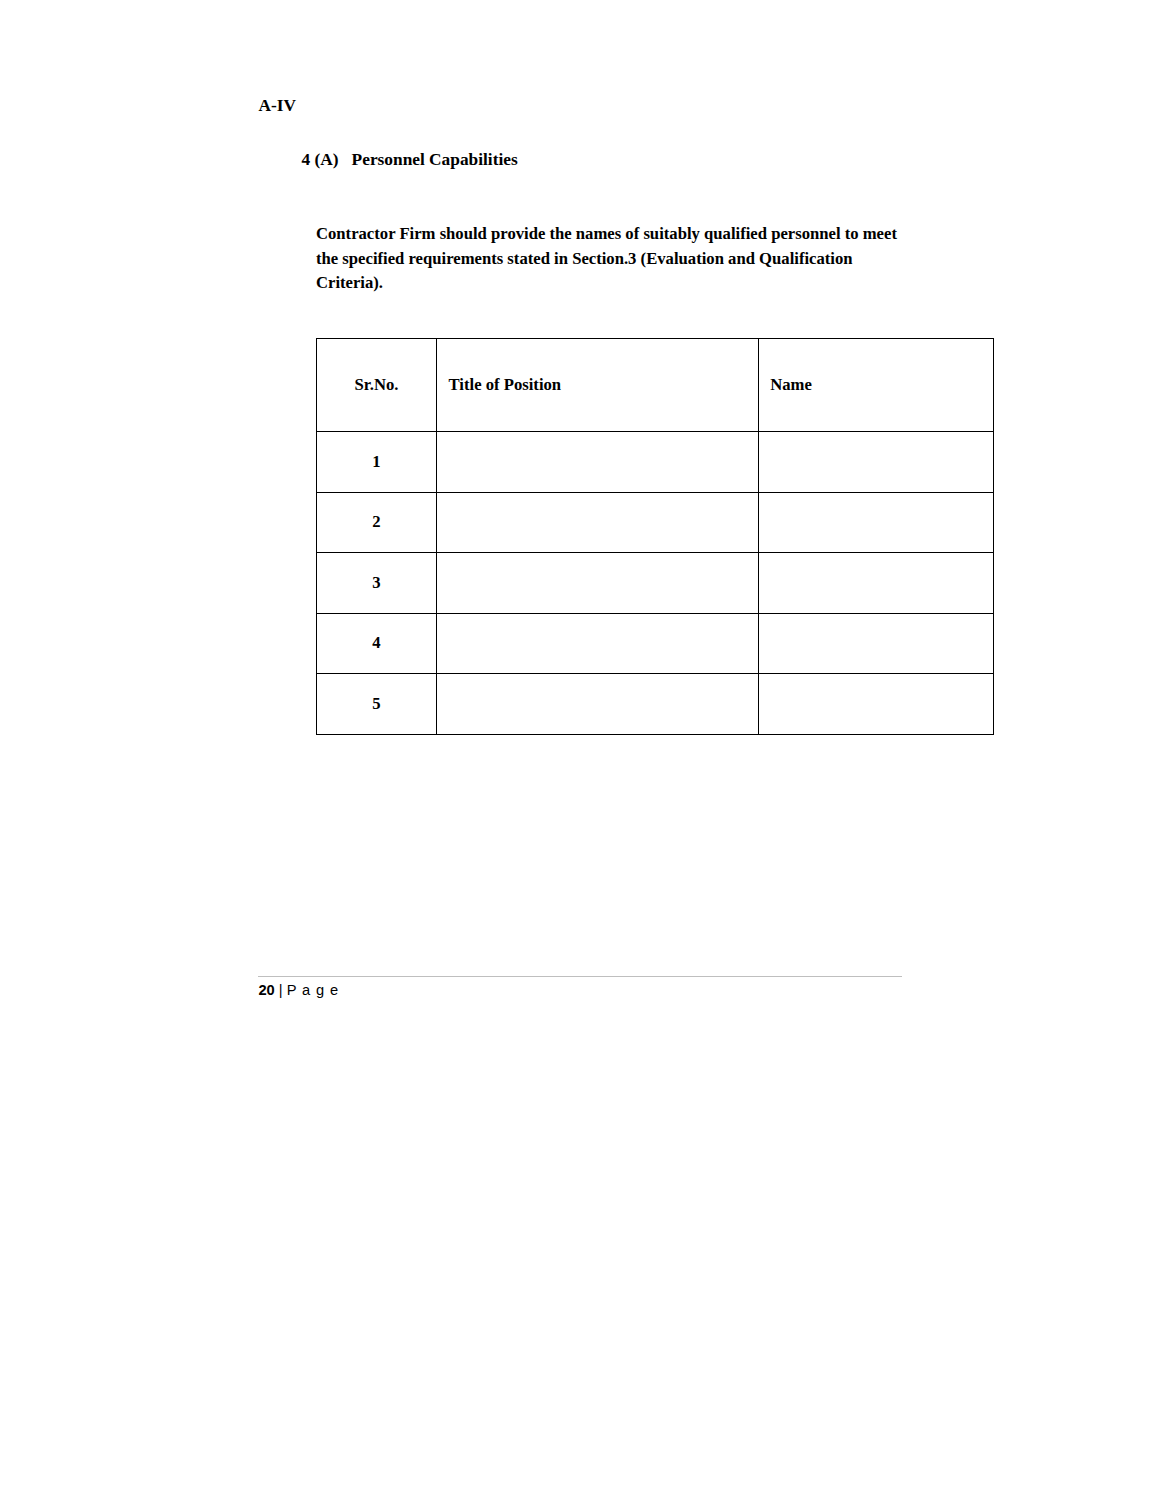A-IV
4 (A) Personnel Capabilities
Contractor Firm should provide the names of suitably qualified personnel to meet the specified requirements stated in Section.3 (Evaluation and Qualification Criteria).
| Sr.No. | Title of Position | Name |
| --- | --- | --- |
| 1 | | |
| 2 | | |
| 3 | | |
| 4 | | |
| 5 | | |
20 | P a g e